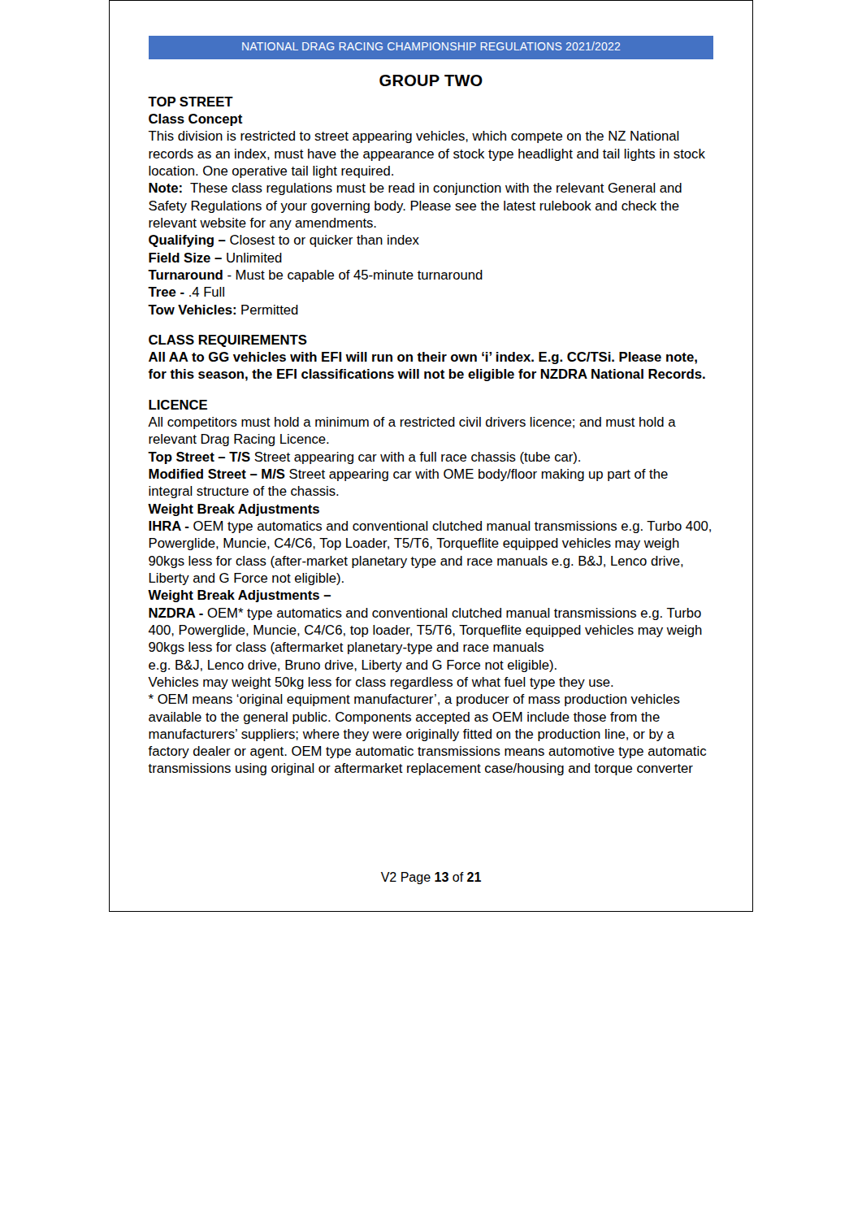NATIONAL DRAG RACING CHAMPIONSHIP REGULATIONS 2021/2022
GROUP TWO
TOP STREET
Class Concept
This division is restricted to street appearing vehicles, which compete on the NZ National records as an index, must have the appearance of stock type headlight and tail lights in stock location. One operative tail light required.
Note: These class regulations must be read in conjunction with the relevant General and Safety Regulations of your governing body. Please see the latest rulebook and check the relevant website for any amendments.
Qualifying – Closest to or quicker than index
Field Size – Unlimited
Turnaround - Must be capable of 45-minute turnaround
Tree - .4 Full
Tow Vehicles: Permitted
CLASS REQUIREMENTS
All AA to GG vehicles with EFI will run on their own ‘i’ index. E.g. CC/TSi. Please note, for this season, the EFI classifications will not be eligible for NZDRA National Records.
LICENCE
All competitors must hold a minimum of a restricted civil drivers licence; and must hold a relevant Drag Racing Licence.
Top Street – T/S Street appearing car with a full race chassis (tube car).
Modified Street – M/S Street appearing car with OME body/floor making up part of the integral structure of the chassis.
Weight Break Adjustments
IHRA - OEM type automatics and conventional clutched manual transmissions e.g. Turbo 400, Powerglide, Muncie, C4/C6, Top Loader, T5/T6, Torqueflite equipped vehicles may weigh 90kgs less for class (after-market planetary type and race manuals e.g. B&J, Lenco drive, Liberty and G Force not eligible).
Weight Break Adjustments –
NZDRA - OEM* type automatics and conventional clutched manual transmissions e.g. Turbo 400, Powerglide, Muncie, C4/C6, top loader, T5/T6, Torqueflite equipped vehicles may weigh 90kgs less for class (aftermarket planetary-type and race manuals
e.g. B&J, Lenco drive, Bruno drive, Liberty and G Force not eligible).
Vehicles may weight 50kg less for class regardless of what fuel type they use.
* OEM means ‘original equipment manufacturer’, a producer of mass production vehicles available to the general public. Components accepted as OEM include those from the manufacturers’ suppliers; where they were originally fitted on the production line, or by a factory dealer or agent. OEM type automatic transmissions means automotive type automatic transmissions using original or aftermarket replacement case/housing and torque converter
V2 Page 13 of 21